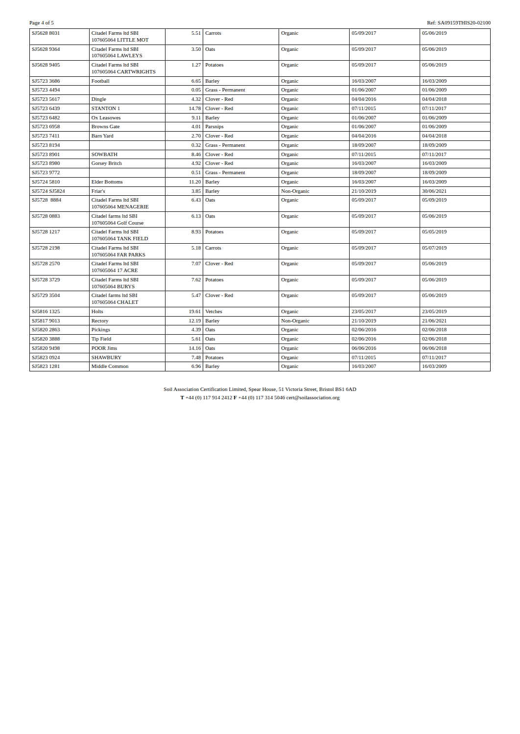Page 4 of 5 Ref: SA09159THIS20-02100
| SJ5628 8031 | Citadel Farms ltd SBI 107605064 LITTLE MOT | 5.51 | Carrots | Organic | 05/09/2017 | 05/06/2019 |
| SJ5628 9364 | Citadel Farms ltd SBI 107605064 LAWLEYS | 3.50 | Oats | Organic | 05/09/2017 | 05/06/2019 |
| SJ5628 9405 | Citadel Farms ltd SBI 107605064 CARTWRIGHTS | 1.27 | Potatoes | Organic | 05/09/2017 | 05/06/2019 |
| SJ5723 3686 | Football | 6.65 | Barley | Organic | 16/03/2007 | 16/03/2009 |
| SJ5723 4494 | | 0.05 | Grass - Permanent | Organic | 01/06/2007 | 01/06/2009 |
| SJ5723 5617 | Dingle | 4.32 | Clover - Red | Organic | 04/04/2016 | 04/04/2018 |
| SJ5723 6439 | STANTON 1 | 14.78 | Clover - Red | Organic | 07/11/2015 | 07/11/2017 |
| SJ5723 6482 | Ox Leasowes | 9.11 | Barley | Organic | 01/06/2007 | 01/06/2009 |
| SJ5723 6958 | Browns Gate | 4.01 | Parsnips | Organic | 01/06/2007 | 01/06/2009 |
| SJ5723 7411 | Barn Yard | 2.70 | Clover - Red | Organic | 04/04/2016 | 04/04/2018 |
| SJ5723 8194 | | 0.32 | Grass - Permanent | Organic | 18/09/2007 | 18/09/2009 |
| SJ5723 8901 | SOWBATH | 8.46 | Clover - Red | Organic | 07/11/2015 | 07/11/2017 |
| SJ5723 8980 | Gorsey Britch | 4.92 | Clover - Red | Organic | 16/03/2007 | 16/03/2009 |
| SJ5723 9772 | | 0.51 | Grass - Permanent | Organic | 18/09/2007 | 18/09/2009 |
| SJ5724 5810 | Elder Bottoms | 11.20 | Barley | Organic | 16/03/2007 | 16/03/2009 |
| SJ5724 SJ5824 | Friar's | 3.85 | Barley | Non-Organic | 21/10/2019 | 30/06/2021 |
| SJ5728 8884 | Citadel Farms ltd SBI 107605064 MENAGERIE | 6.43 | Oats | Organic | 05/09/2017 | 05/09/2019 |
| SJ5728 0883 | Citadel farms ltd SBI 107605064 Golf Course | 6.13 | Oats | Organic | 05/09/2017 | 05/06/2019 |
| SJ5728 1217 | Citadel Farms ltd SBI 107605064 TANK FIELD | 8.93 | Potatoes | Organic | 05/09/2017 | 05/05/2019 |
| SJ5728 2198 | Citadel Farms ltd SBI 107605064 FAR PARKS | 5.18 | Carrots | Organic | 05/09/2017 | 05/07/2019 |
| SJ5728 2570 | Citadel Farms ltd SBI 107605064 17 ACRE | 7.07 | Clover - Red | Organic | 05/09/2017 | 05/06/2019 |
| SJ5728 3729 | Citadel Farms ltd SBI 107605064 BURYS | 7.62 | Potatoes | Organic | 05/09/2017 | 05/06/2019 |
| SJ5729 3504 | Citadel farms ltd SBI 107605064 CHALET | 5.47 | Clover - Red | Organic | 05/09/2017 | 05/06/2019 |
| SJ5816 1325 | Holts | 19.61 | Vetches | Organic | 23/05/2017 | 23/05/2019 |
| SJ5817 9013 | Rectory | 12.19 | Barley | Non-Organic | 21/10/2019 | 21/06/2021 |
| SJ5820 2863 | Pickings | 4.39 | Oats | Organic | 02/06/2016 | 02/06/2018 |
| SJ5820 3888 | Tip Field | 5.61 | Oats | Organic | 02/06/2016 | 02/06/2018 |
| SJ5820 9498 | POOR Jims | 14.16 | Oats | Organic | 06/06/2016 | 06/06/2018 |
| SJ5823 0924 | SHAWBURY | 7.48 | Potatoes | Organic | 07/11/2015 | 07/11/2017 |
| SJ5823 1281 | Middle Common | 6.96 | Barley | Organic | 16/03/2007 | 16/03/2009 |
Soil Association Certification Limited, Spear House, 51 Victoria Street, Bristol BS1 6AD
T +44 (0) 117 914 2412 F +44 (0) 117 314 5046 cert@soilassociation.org